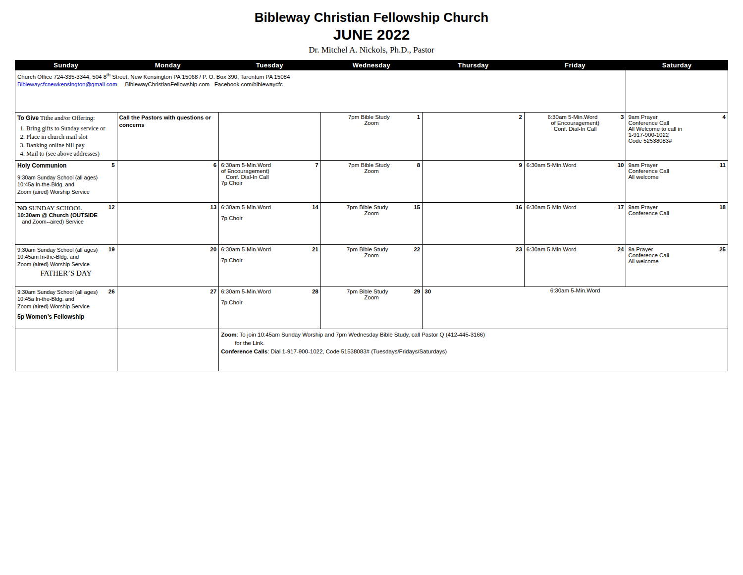Bibleway Christian Fellowship Church
JUNE 2022
Dr. Mitchel A. Nickols, Ph.D., Pastor
| Sunday | Monday | Tuesday | Wednesday | Thursday | Friday | Saturday |
| --- | --- | --- | --- | --- | --- | --- |
| Church Office 724-335-3344, 504 8 th Street, New Kensington PA 15068 / P. O. Box 390, Tarentum PA 15084 Biblewaycfcnewkensington@gmail.com BiblewayChristianFellowship.com Facebook.com/biblewaycfc | |
| To Give Tithe and/or Offering: Bring gifts to Sunday service or Place in church mail slot Banking online bill pay Mail to (see above addresses) | Call the Pastors with questions or concerns | | 1 7pm Bible Study Zoom | 2 | 3 6:30am 5-Min.Word of Encouragement) Conf. Dial-In Call | 4 9am Prayer Conference Call All Welcome to call in 1-917-900-1022 Code 52538083# |
| Holy Communion 5 9:30am Sunday School (all ages) 10:45a In-the-Bldg. and Zoom (aired) Worship Service | 6 | 7 6:30am 5-Min.Word of Encouragement) Conf. Dial-In Call 7p Choir | 8 7pm Bible Study Zoom | 9 | 10 6:30am 5-Min.Word | 11 9am Prayer Conference Call All welcome |
| 12 NO SUNDAY SCHOOL 10:30am @ Church (OUTSIDE and Zoom--aired) Service | 13 | 14 6:30am 5-Min.Word 7p Choir | 15 7pm Bible Study Zoom | 16 | 17 6:30am 5-Min.Word | 18 9am Prayer Conference Call |
| 19 9:30am Sunday School (all ages) 10:45am In-the-Bldg. and Zoom (aired) Worship Service FATHER’S DAY | 20 | 21 6:30am 5-Min.Word 7p Choir | 22 7pm Bible Study Zoom | 23 | 24 6:30am 5-Min.Word | 25 9a Prayer Conference Call All welcome |
| 26 9:30am Sunday School (all ages) 10:45a In-the-Bldg. and Zoom (aired) Worship Service 5p Women’s Fellowship | 27 | 28 6:30am 5-Min.Word 7p Choir | 29 7pm Bible Study Zoom | 30 6:30am 5-Min.Word |
| | | Zoom : To join 10:45am Sunday Worship and 7pm Wednesday Bible Study, call Pastor Q (412-445-3166) for the Link. Conference Calls : Dial 1-917-900-1022, Code 51538083# (Tuesdays/Fridays/Saturdays) |